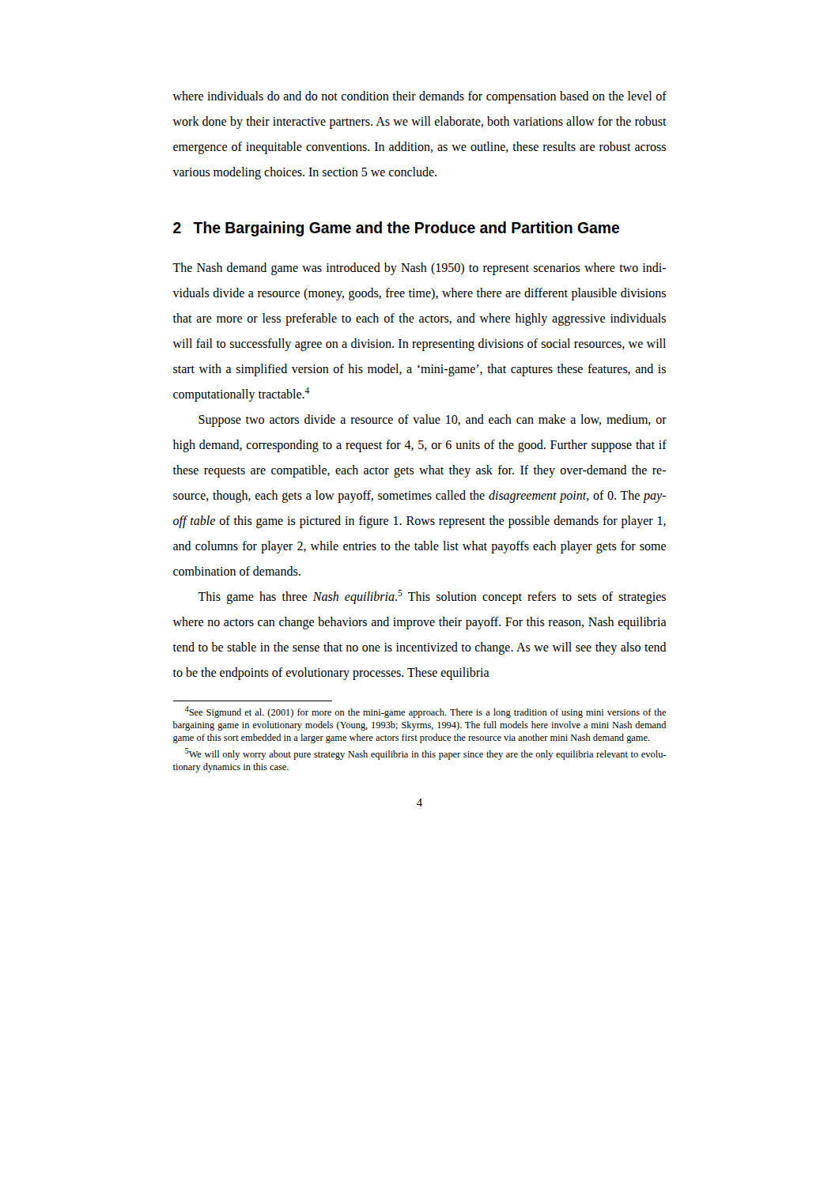where individuals do and do not condition their demands for compensation based on the level of work done by their interactive partners. As we will elaborate, both variations allow for the robust emergence of inequitable conventions. In addition, as we outline, these results are robust across various modeling choices. In section 5 we conclude.
2 The Bargaining Game and the Produce and Partition Game
The Nash demand game was introduced by Nash (1950) to represent scenarios where two individuals divide a resource (money, goods, free time), where there are different plausible divisions that are more or less preferable to each of the actors, and where highly aggressive individuals will fail to successfully agree on a division. In representing divisions of social resources, we will start with a simplified version of his model, a ‘mini-game’, that captures these features, and is computationally tractable.4
Suppose two actors divide a resource of value 10, and each can make a low, medium, or high demand, corresponding to a request for 4, 5, or 6 units of the good. Further suppose that if these requests are compatible, each actor gets what they ask for. If they over-demand the resource, though, each gets a low payoff, sometimes called the disagreement point, of 0. The payoff table of this game is pictured in figure 1. Rows represent the possible demands for player 1, and columns for player 2, while entries to the table list what payoffs each player gets for some combination of demands.
This game has three Nash equilibria.5 This solution concept refers to sets of strategies where no actors can change behaviors and improve their payoff. For this reason, Nash equilibria tend to be stable in the sense that no one is incentivized to change. As we will see they also tend to be the endpoints of evolutionary processes. These equilibria
4See Sigmund et al. (2001) for more on the mini-game approach. There is a long tradition of using mini versions of the bargaining game in evolutionary models (Young, 1993b; Skyrms, 1994). The full models here involve a mini Nash demand game of this sort embedded in a larger game where actors first produce the resource via another mini Nash demand game.
5We will only worry about pure strategy Nash equilibria in this paper since they are the only equilibria relevant to evolutionary dynamics in this case.
4